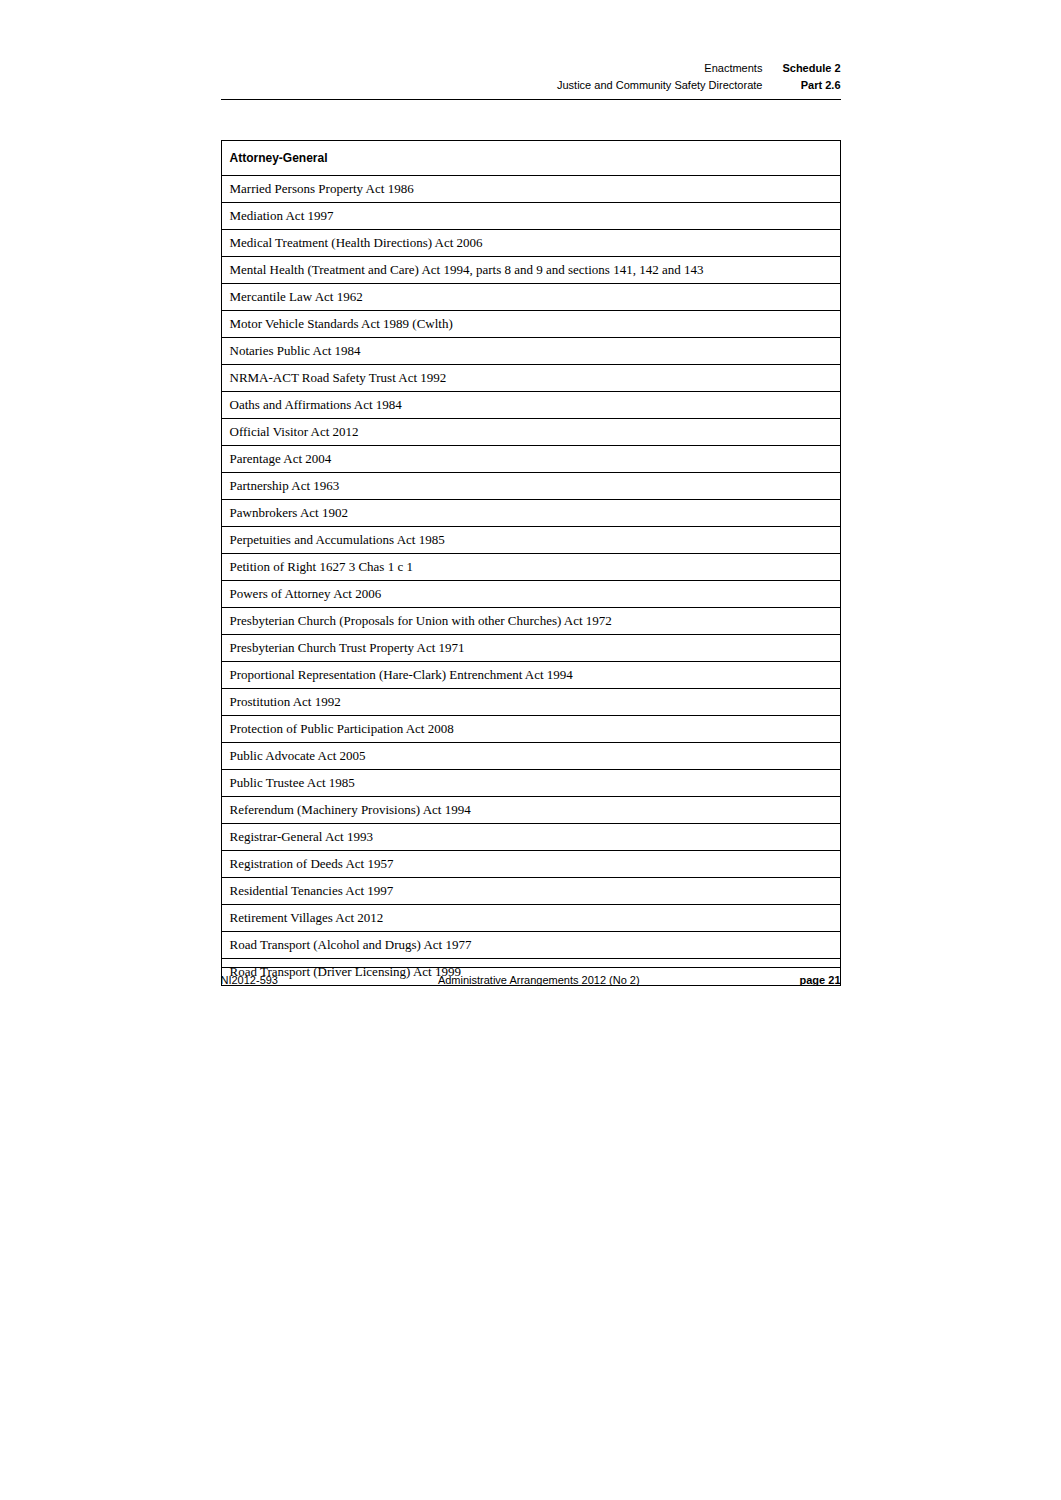Enactments
Justice and Community Safety Directorate
Schedule 2
Part 2.6
| Attorney-General |
| --- |
| Married Persons Property Act 1986 |
| Mediation Act 1997 |
| Medical Treatment (Health Directions) Act 2006 |
| Mental Health (Treatment and Care) Act 1994, parts 8 and 9 and sections 141, 142 and 143 |
| Mercantile Law Act 1962 |
| Motor Vehicle Standards Act 1989 (Cwlth) |
| Notaries Public Act 1984 |
| NRMA-ACT Road Safety Trust Act 1992 |
| Oaths and Affirmations Act 1984 |
| Official Visitor Act 2012 |
| Parentage Act 2004 |
| Partnership Act 1963 |
| Pawnbrokers Act 1902 |
| Perpetuities and Accumulations Act 1985 |
| Petition of Right 1627 3 Chas 1 c 1 |
| Powers of Attorney Act 2006 |
| Presbyterian Church (Proposals for Union with other Churches) Act 1972 |
| Presbyterian Church Trust Property Act 1971 |
| Proportional Representation (Hare-Clark) Entrenchment Act 1994 |
| Prostitution Act 1992 |
| Protection of Public Participation Act 2008 |
| Public Advocate Act 2005 |
| Public Trustee Act 1985 |
| Referendum (Machinery Provisions) Act 1994 |
| Registrar-General Act 1993 |
| Registration of Deeds Act 1957 |
| Residential Tenancies Act 1997 |
| Retirement Villages Act 2012 |
| Road Transport (Alcohol and Drugs) Act 1977 |
| Road Transport (Driver Licensing) Act 1999 |
NI2012-593
Administrative Arrangements 2012 (No 2)
page 21